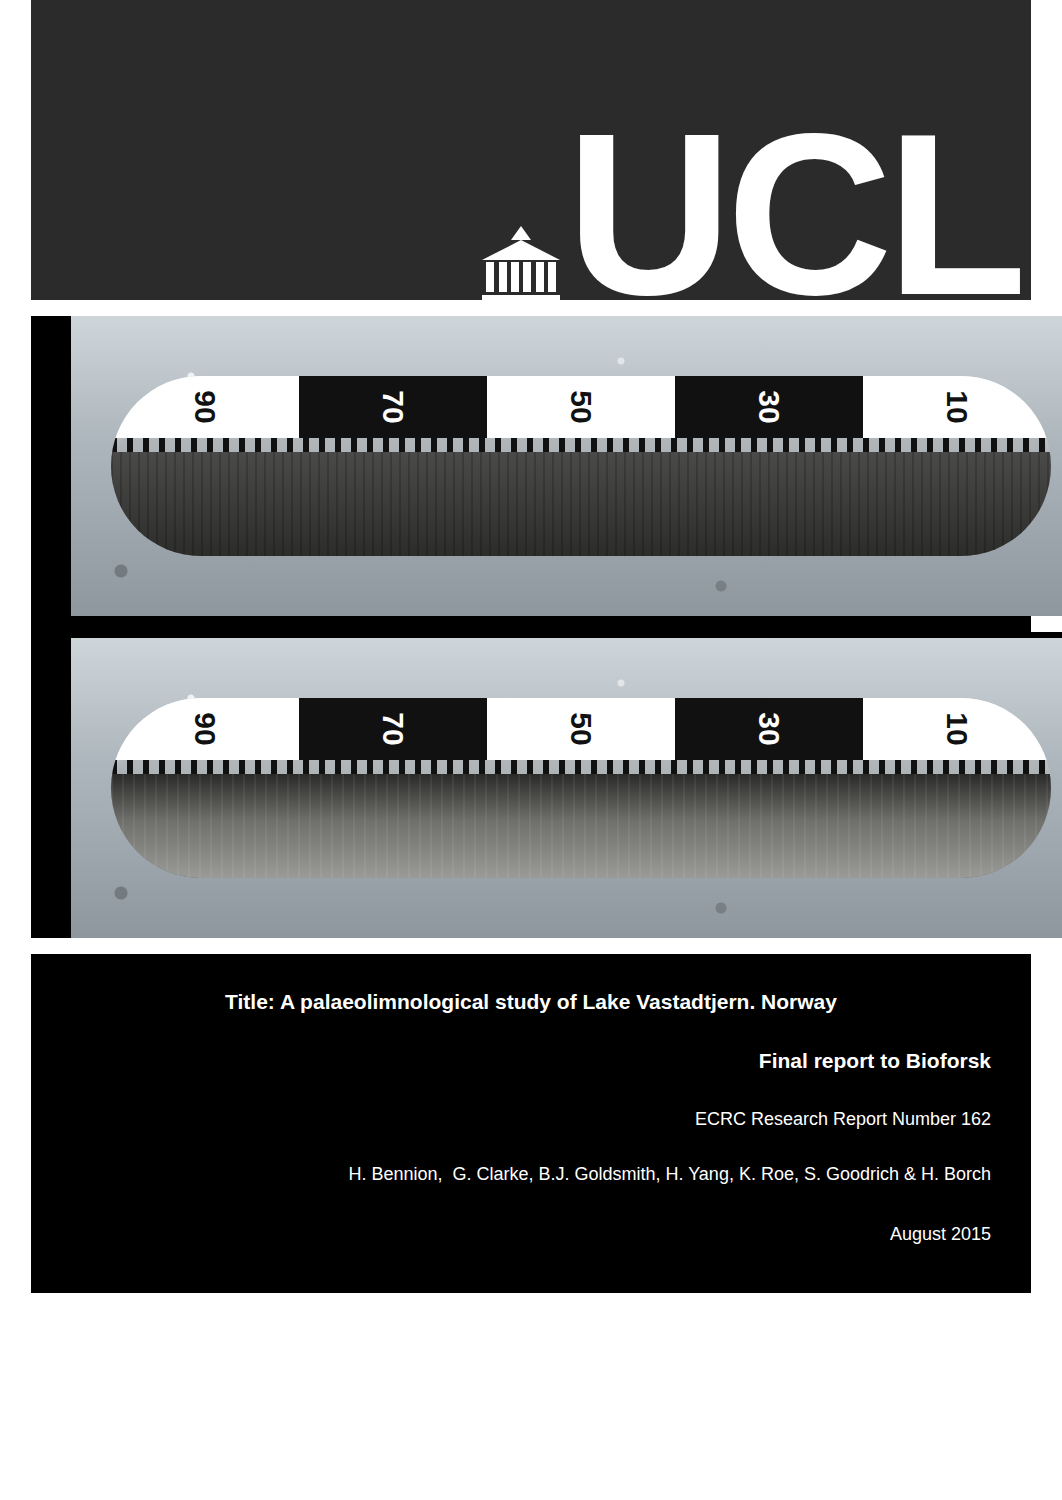UCL
90
70
50
30
10
90
70
50
30
10
Title: A palaeolimnological study of Lake Vastadtjern. Norway
Final report to Bioforsk
ECRC Research Report Number 162
H. Bennion, G. Clarke, B.J. Goldsmith, H. Yang, K. Roe, S. Goodrich & H. Borch
August 2015